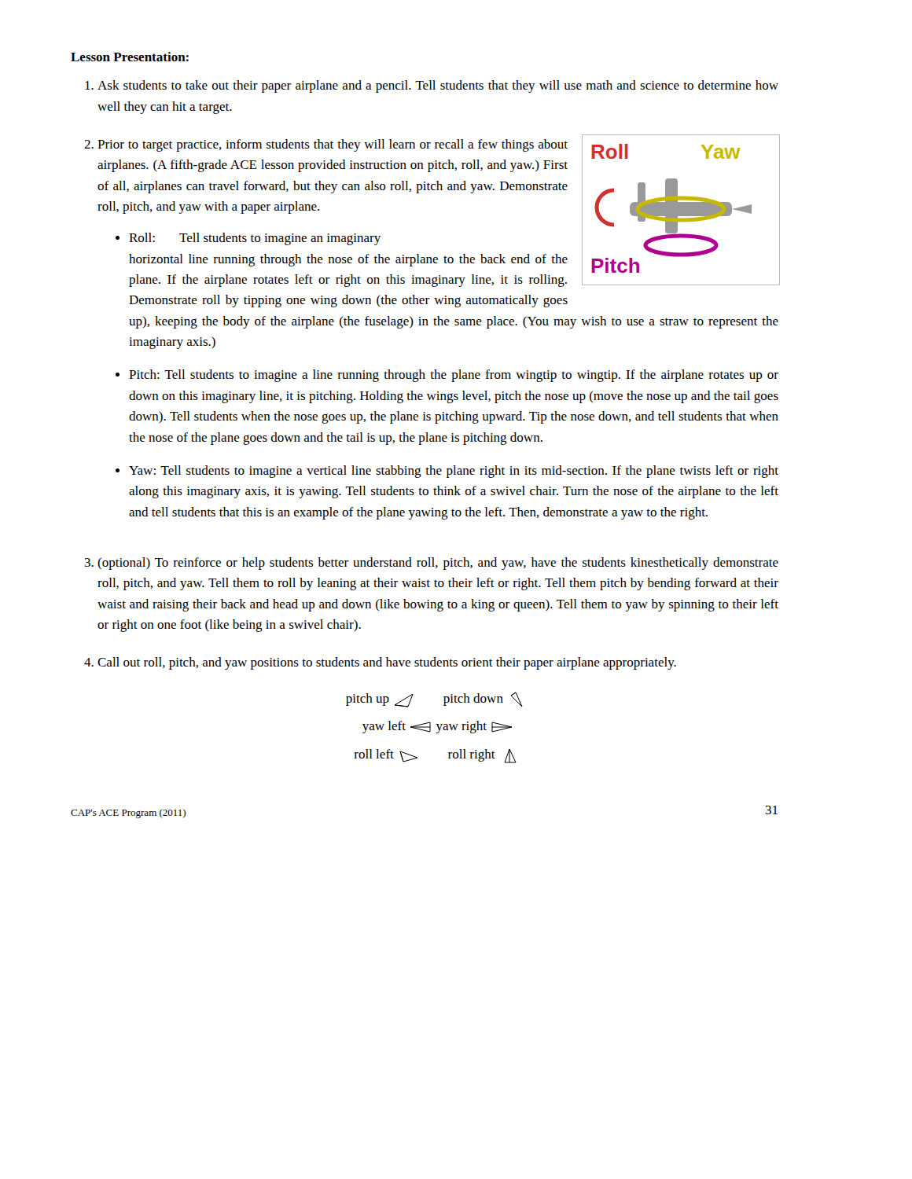Lesson Presentation:
Ask students to take out their paper airplane and a pencil. Tell students that they will use math and science to determine how well they can hit a target.
Prior to target practice, inform students that they will learn or recall a few things about airplanes. (A fifth-grade ACE lesson provided instruction on pitch, roll, and yaw.) First of all, airplanes can travel forward, but they can also roll, pitch and yaw. Demonstrate roll, pitch, and yaw with a paper airplane.
Roll: Tell students to imagine an imaginary
horizontal line running through the nose of the airplane to the back end of the plane. If the airplane rotates left or right on this imaginary line, it is rolling. Demonstrate roll by tipping one wing down (the other wing automatically goes up), keeping the body of the airplane (the fuselage) in the same place. (You may wish to use a straw to represent the imaginary axis.)
Pitch: Tell students to imagine a line running through the plane from wingtip to wingtip. If the airplane rotates up or down on this imaginary line, it is pitching. Holding the wings level, pitch the nose up (move the nose up and the tail goes down). Tell students when the nose goes up, the plane is pitching upward. Tip the nose down, and tell students that when the nose of the plane goes down and the tail is up, the plane is pitching down.
Yaw: Tell students to imagine a vertical line stabbing the plane right in its mid-section. If the plane twists left or right along this imaginary axis, it is yawing. Tell students to think of a swivel chair. Turn the nose of the airplane to the left and tell students that this is an example of the plane yawing to the left. Then, demonstrate a yaw to the right.
(optional) To reinforce or help students better understand roll, pitch, and yaw, have the students kinesthetically demonstrate roll, pitch, and yaw. Tell them to roll by leaning at their waist to their left or right. Tell them pitch by bending forward at their waist and raising their back and head up and down (like bowing to a king or queen). Tell them to yaw by spinning to their left or right on one foot (like being in a swivel chair).
Call out roll, pitch, and yaw positions to students and have students orient their paper airplane appropriately.
pitch up pitch down
yaw left yaw right
roll left roll right
CAP's ACE Program (2011)
31